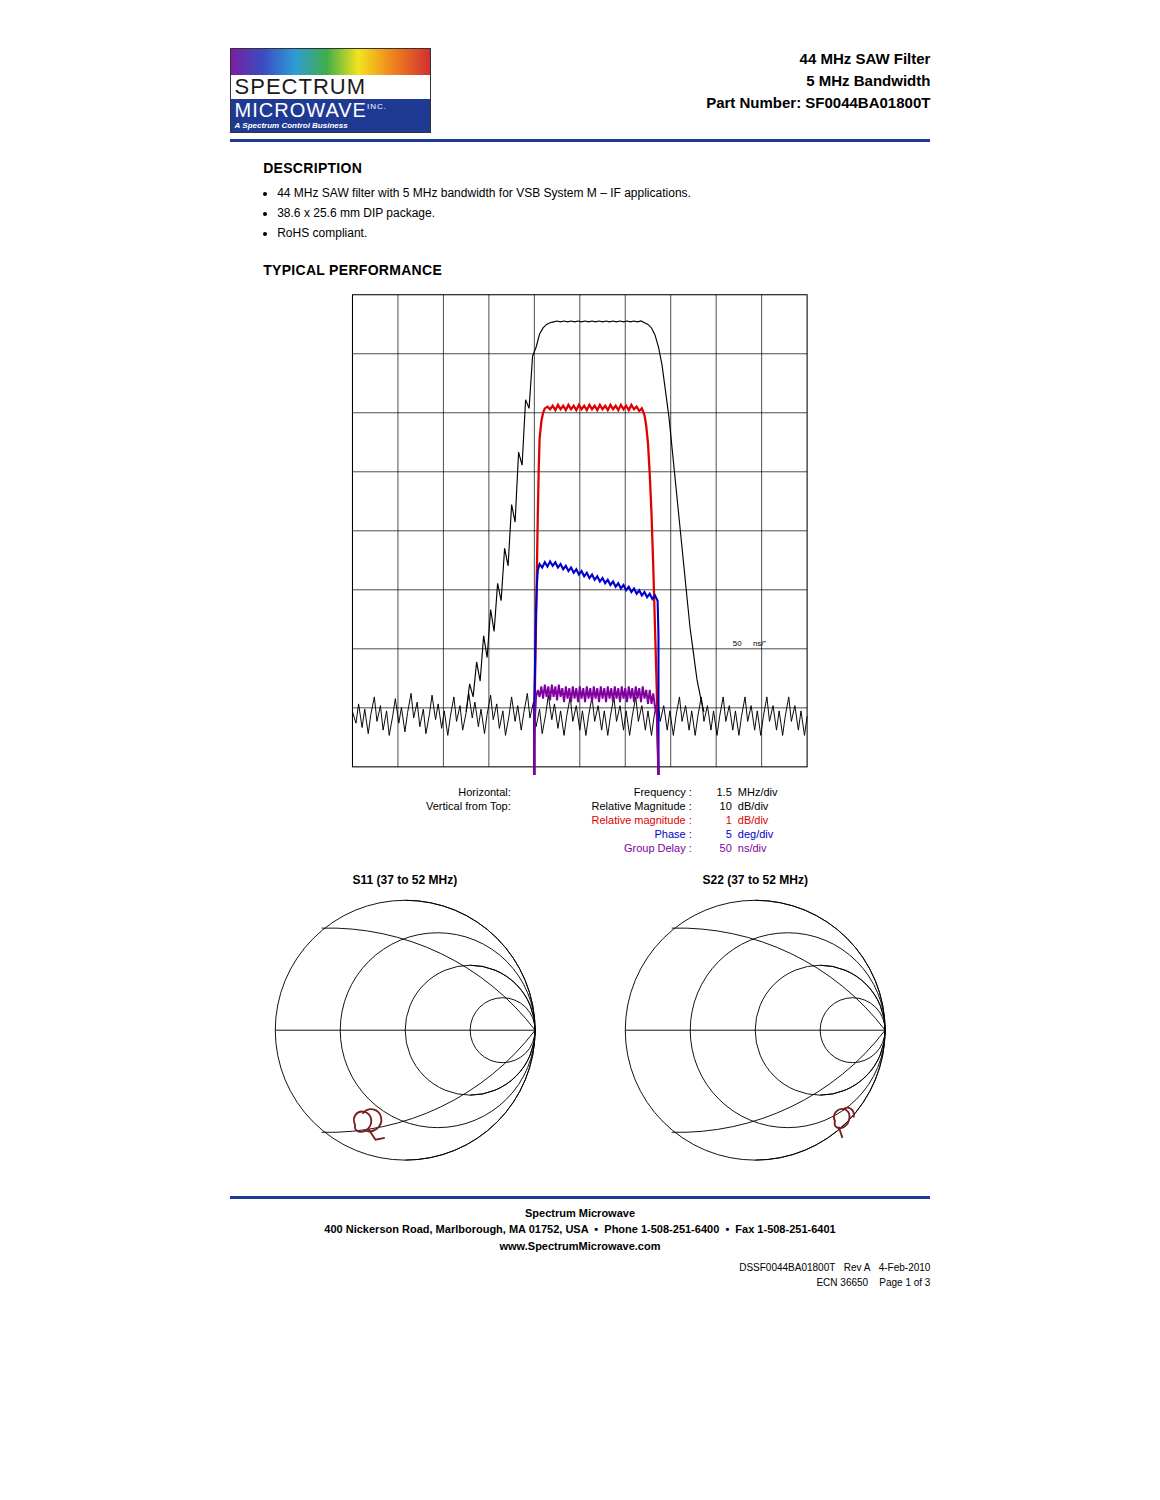SPECTRUM
MICROWAVEINC.
A Spectrum Control Business
44 MHz SAW Filter
5 MHz Bandwidth
Part Number: SF0044BA01800T
DESCRIPTION
44 MHz SAW filter with 5 MHz bandwidth for VSB System M – IF applications.
38.6 x 25.6 mm DIP package.
RoHS compliant.
TYPICAL PERFORMANCE
50 ns/"
| Horizontal: | Frequency : | 1.5 | MHz/div |
| Vertical from Top: | Relative Magnitude : | 10 | dB/div |
| | Relative magnitude : | 1 | dB/div |
| | Phase : | 5 | deg/div |
| | Group Delay : | 50 | ns/div |
S11 (37 to 52 MHz)
S22 (37 to 52 MHz)
Spectrum Microwave
400 Nickerson Road, Marlborough, MA 01752, USA • Phone 1-508-251-6400 • Fax 1-508-251-6401
www.SpectrumMicrowave.com
DSSF0044BA01800T Rev A 4-Feb-2010
ECN 36650 Page 1 of 3